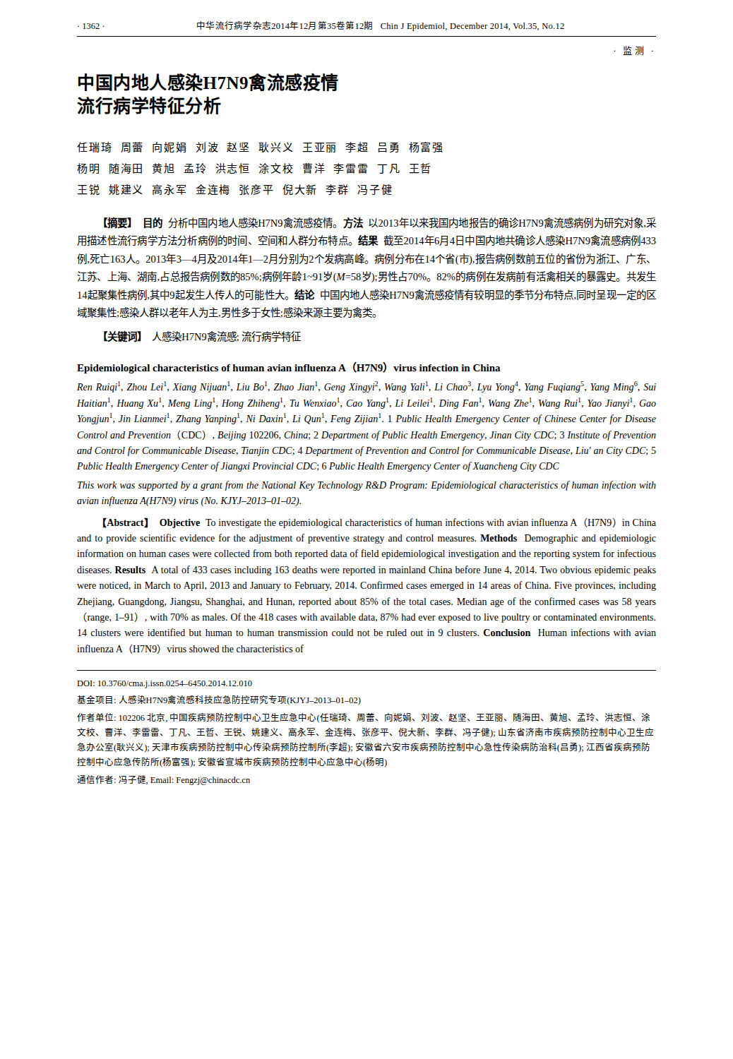· 1362 ·
中华流行病学杂志2014年12月第35卷第12期 Chin J Epidemiol, December 2014, Vol.35, No.12
· 监测 ·
中国内地人感染H7N9禽流感疫情
流行病学特征分析
任瑞琦 周蕾 向妮娟 刘波 赵坚 耿兴义 王亚丽 李超 吕勇 杨富强
杨明 随海田 黄旭 孟玲 洪志恒 涂文校 曹洋 李雷雷 丁凡 王哲
王锐 姚建义 高永军 金连梅 张彦平 倪大新 李群 冯子健
【摘要】 目的 分析中国内地人感染H7N9禽流感疫情。方法 以2013年以来我国内地报告的确诊H7N9禽流感病例为研究对象,采用描述性流行病学方法分析病例的时间、空间和人群分布特点。结果 截至2014年6月4日中国内地共确诊人感染H7N9禽流感病例433例,死亡163人。2013年3—4月及2014年1—2月分别为2个发病高峰。病例分布在14个省(市),报告病例数前五位的省份为浙江、广东、江苏、上海、湖南,占总报告病例数的85%;病例年龄1~91岁(M=58岁);男性占70%。82%的病例在发病前有活禽相关的暴露史。共发生14起聚集性病例,其中9起发生人传人的可能性大。结论 中国内地人感染H7N9禽流感疫情有较明显的季节分布特点,同时呈现一定的区域聚集性;感染人群以老年人为主,男性多于女性;感染来源主要为禽类。
【关键词】 人感染H7N9禽流感; 流行病学特征
Epidemiological characteristics of human avian influenza A（H7N9）virus infection in China
Ren Ruiqi1, Zhou Lei1, Xiang Nijuan1, Liu Bo1, Zhao Jian1, Geng Xingyi2, Wang Yali1, Li Chao3, Lyu Yong4, Yang Fuqiang5, Yang Ming6, Sui Haitian1, Huang Xu1, Meng Ling1, Hong Zhiheng1, Tu Wenxiao1, Cao Yang1, Li Leilei1, Ding Fan1, Wang Zhe1, Wang Rui1, Yao Jianyi1, Gao Yongjun1, Jin Lianmei1, Zhang Yanping1, Ni Daxin1, Li Qun1, Feng Zijian1. 1 Public Health Emergency Center of Chinese Center for Disease Control and Prevention（CDC）, Beijing 102206, China; 2 Department of Public Health Emergency, Jinan City CDC; 3 Institute of Prevention and Control for Communicable Disease, Tianjin CDC; 4 Department of Prevention and Control for Communicable Disease, Liu' an City CDC; 5 Public Health Emergency Center of Jiangxi Provincial CDC; 6 Public Health Emergency Center of Xuancheng City CDC
This work was supported by a grant from the National Key Technology R&D Program: Epidemiological characteristics of human infection with avian influenza A(H7N9) virus (No. KJYJ–2013–01–02).
【Abstract】 Objective To investigate the epidemiological characteristics of human infections with avian influenza A（H7N9）in China and to provide scientific evidence for the adjustment of preventive strategy and control measures. Methods Demographic and epidemiologic information on human cases were collected from both reported data of field epidemiological investigation and the reporting system for infectious diseases. Results A total of 433 cases including 163 deaths were reported in mainland China before June 4, 2014. Two obvious epidemic peaks were noticed, in March to April, 2013 and January to February, 2014. Confirmed cases emerged in 14 areas of China. Five provinces, including Zhejiang, Guangdong, Jiangsu, Shanghai, and Hunan, reported about 85% of the total cases. Median age of the confirmed cases was 58 years（range, 1–91）, with 70% as males. Of the 418 cases with available data, 87% had ever exposed to live poultry or contaminated environments. 14 clusters were identified but human to human transmission could not be ruled out in 9 clusters. Conclusion Human infections with avian influenza A（H7N9）virus showed the characteristics of
DOI: 10.3760/cma.j.issn.0254–6450.2014.12.010
基金项目: 人感染H7N9禽流感科技应急防控研究专项(KJYJ–2013–01–02)
作者单位: 102206 北京, 中国疾病预防控制中心卫生应急中心(任瑞琦、周蕾、向妮娟、刘波、赵坚、王亚丽、随海田、黄旭、孟玲、洪志恒、涂文校、曹洋、李雷雷、丁凡、王哲、王锐、姚建义、高永军、金连梅、张彦平、倪大新、李群、冯子健); 山东省济南市疾病预防控制中心卫生应急办公室(耿兴义); 天津市疾病预防控制中心传染病预防控制所(李超); 安徽省六安市疾病预防控制中心急性传染病防治科(吕勇); 江西省疾病预防控制中心应急传防所(杨富强); 安徽省宣城市疾病预防控制中心应急中心(杨明)
通信作者: 冯子健, Email: Fengzj@chinacdc.cn